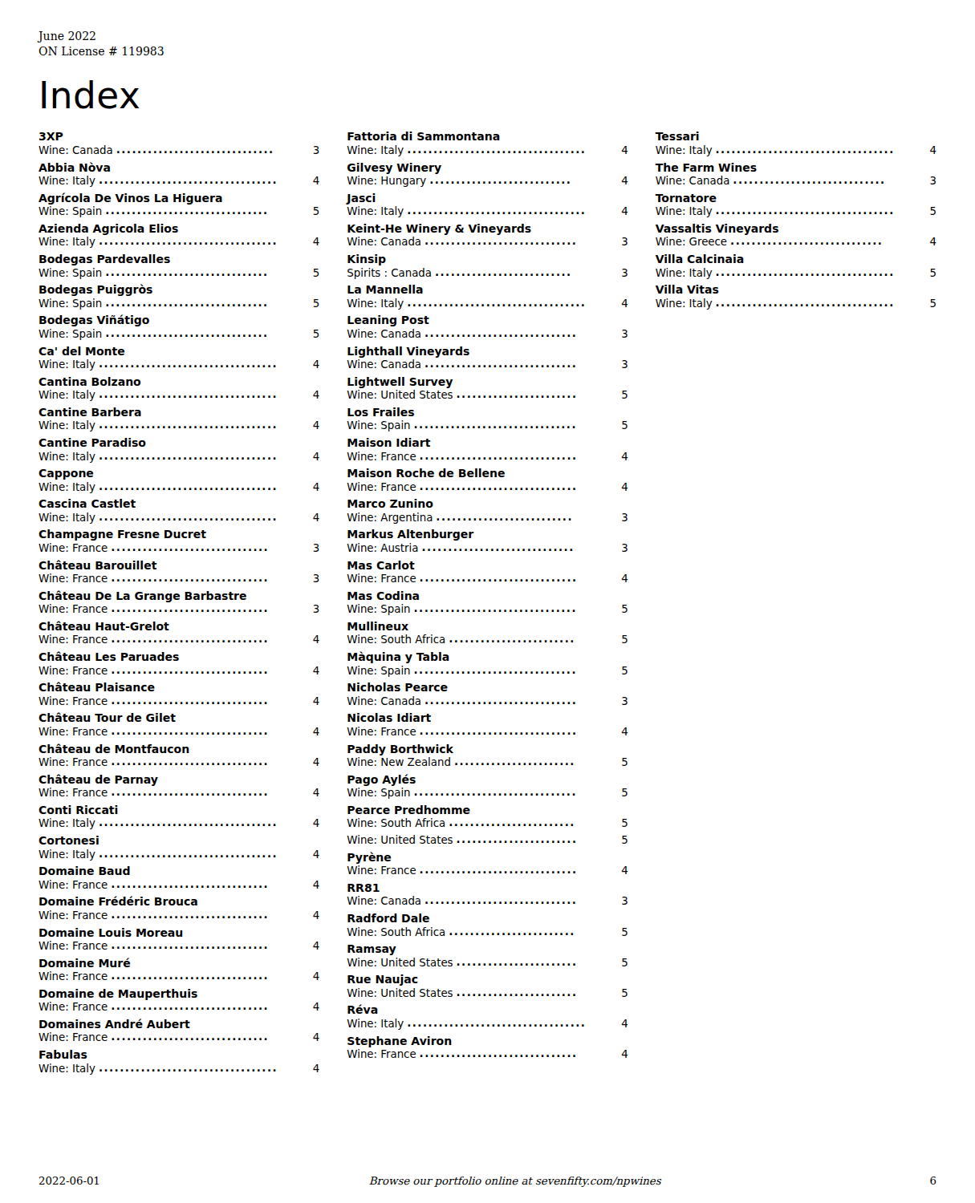June 2022
ON License # 119983
Index
3XP
Wine: Canada.............................. 3
Abbia Nòva
Wine: Italy.................................. 4
Agrícola De Vinos La Higuera
Wine: Spain............................... 5
Azienda Agricola Elios
Wine: Italy.................................. 4
Bodegas Pardevalles
Wine: Spain............................... 5
Bodegas Puiggròs
Wine: Spain............................... 5
Bodegas Viñátigo
Wine: Spain............................... 5
Ca' del Monte
Wine: Italy.................................. 4
Cantina Bolzano
Wine: Italy.................................. 4
Cantine Barbera
Wine: Italy.................................. 4
Cantine Paradiso
Wine: Italy.................................. 4
Cappone
Wine: Italy.................................. 4
Cascina Castlet
Wine: Italy.................................. 4
Champagne Fresne Ducret
Wine: France.............................. 3
Château Barouillet
Wine: France.............................. 3
Château De La Grange Barbastre
Wine: France.............................. 3
Château Haut-Grelot
Wine: France.............................. 4
Château Les Paruades
Wine: France.............................. 4
Château Plaisance
Wine: France.............................. 4
Château Tour de Gilet
Wine: France.............................. 4
Château de Montfaucon
Wine: France.............................. 4
Château de Parnay
Wine: France.............................. 4
Conti Riccati
Wine: Italy.................................. 4
Cortonesi
Wine: Italy.................................. 4
Domaine Baud
Wine: France.............................. 4
Domaine Frédéric Brouca
Wine: France.............................. 4
Domaine Louis Moreau
Wine: France.............................. 4
Domaine Muré
Wine: France.............................. 4
Domaine de Mauperthuis
Wine: France.............................. 4
Domaines André Aubert
Wine: France.............................. 4
Fabulas
Wine: Italy.................................. 4
Fattoria di Sammontana
Wine: Italy.................................. 4
Gilvesy Winery
Wine: Hungary........................... 4
Jasci
Wine: Italy.................................. 4
Keint-He Winery & Vineyards
Wine: Canada............................. 3
Kinsip
Spirits : Canada.......................... 3
La Mannella
Wine: Italy.................................. 4
Leaning Post
Wine: Canada............................. 3
Lighthall Vineyards
Wine: Canada............................. 3
Lightwell Survey
Wine: United States....................... 5
Los Frailes
Wine: Spain............................... 5
Maison Idiart
Wine: France.............................. 4
Maison Roche de Bellene
Wine: France.............................. 4
Marco Zunino
Wine: Argentina.......................... 3
Markus Altenburger
Wine: Austria............................. 3
Mas Carlot
Wine: France.............................. 4
Mas Codina
Wine: Spain............................... 5
Mullineux
Wine: South Africa........................ 5
Màquina y Tabla
Wine: Spain............................... 5
Nicholas Pearce
Wine: Canada............................. 3
Nicolas Idiart
Wine: France.............................. 4
Paddy Borthwick
Wine: New Zealand....................... 5
Pago Aylés
Wine: Spain............................... 5
Pearce Predhomme
Wine: South Africa........................ 5
Wine: United States....................... 5
Pyrène
Wine: France.............................. 4
RR81
Wine: Canada............................. 3
Radford Dale
Wine: South Africa........................ 5
Ramsay
Wine: United States....................... 5
Rue Naujac
Wine: United States....................... 5
Réva
Wine: Italy.................................. 4
Stephane Aviron
Wine: France.............................. 4
Tessari
Wine: Italy.................................. 4
The Farm Wines
Wine: Canada............................. 3
Tornatore
Wine: Italy.................................. 5
Vassaltis Vineyards
Wine: Greece............................. 4
Villa Calcinaia
Wine: Italy.................................. 5
Villa Vitas
Wine: Italy.................................. 5
2022-06-01 Browse our portfolio online at sevenfifty.com/npwines 6